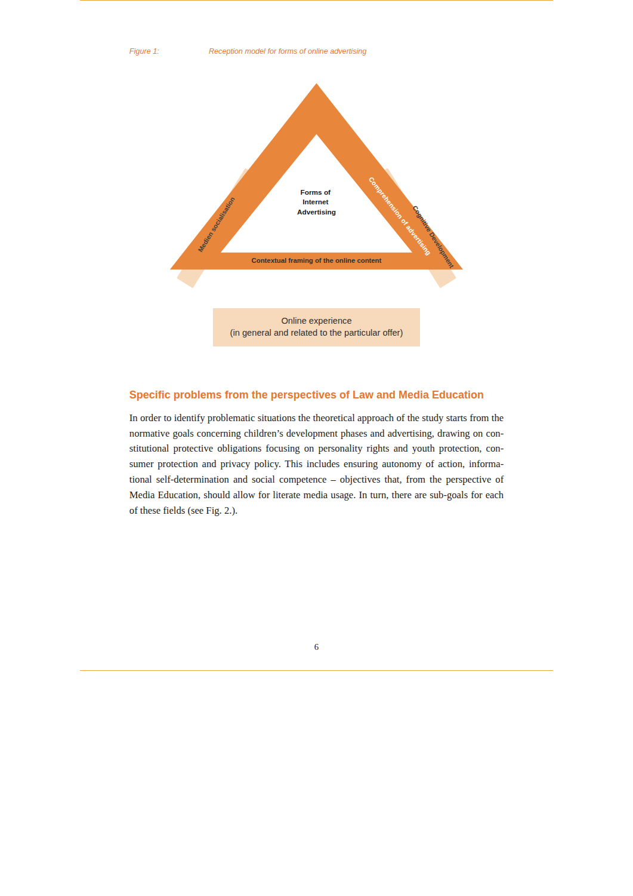Figure 1: Reception model for forms of online advertising
Medien socialisation Cognitive Development Recognition of advertising Comprehension of advertising Forms of Internet Advertising Contextual framing of the online content
Online experience
(in general and related to the particular offer)
Specific problems from the perspectives of Law and Media Education
In order to identify problematic situations the theoretical approach of the study starts from the normative goals concerning children’s development phases and advertising, drawing on con- stitutional protective obligations focusing on personality rights and youth protection, con- sumer protection and privacy policy. This includes ensuring autonomy of action, informa- tional self-determination and social competence – objectives that, from the perspective of Media Education, should allow for literate media usage. In turn, there are sub-goals for each of these fields (see Fig. 2.).
6